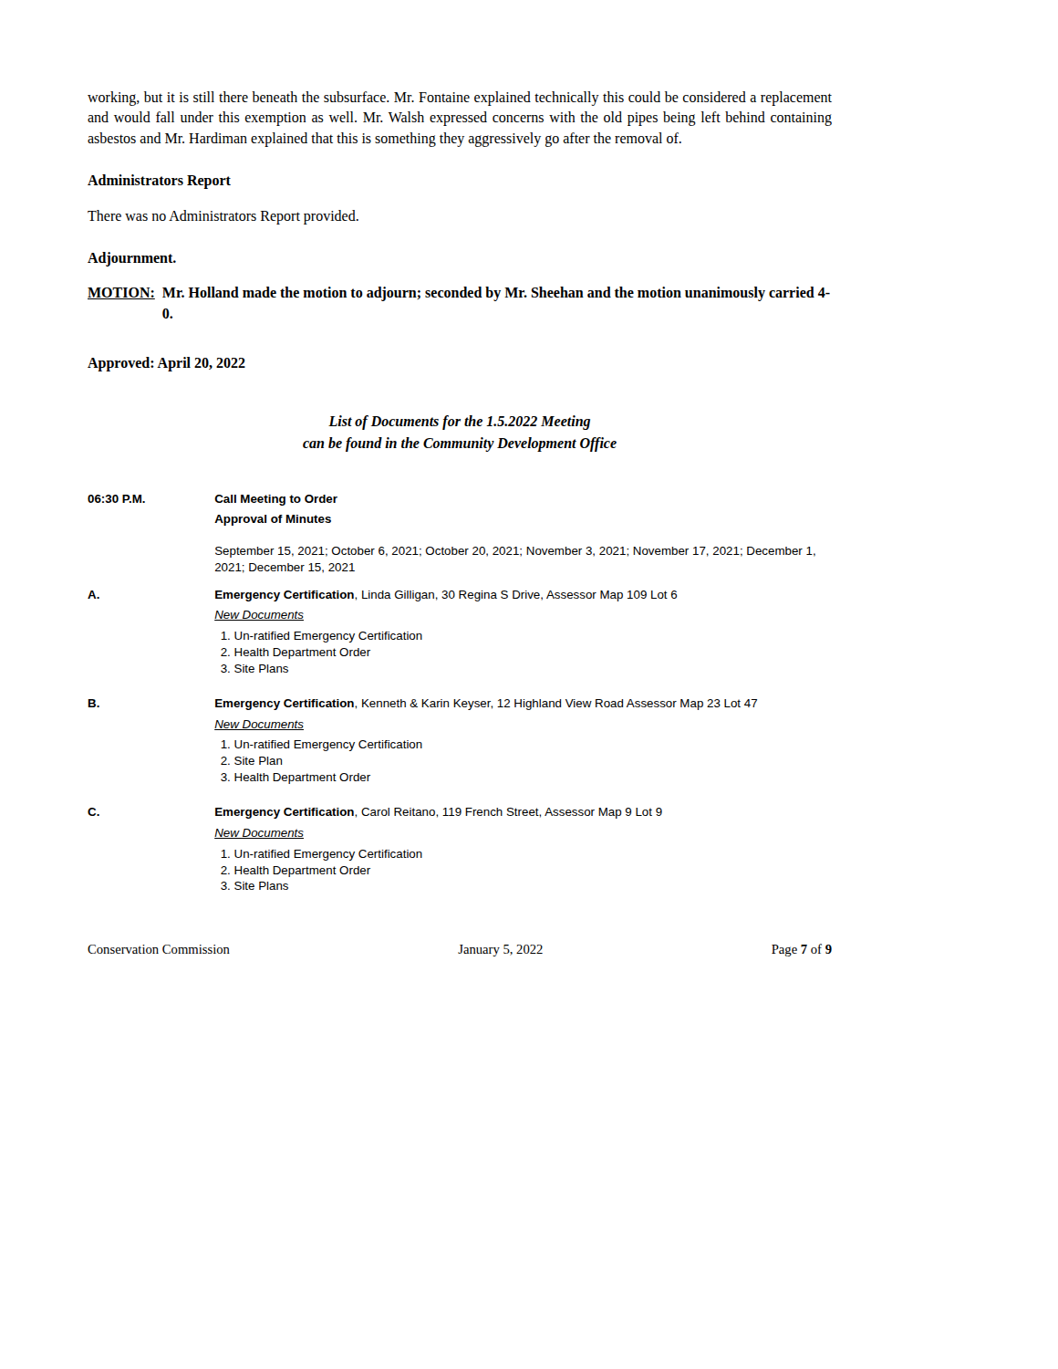working, but it is still there beneath the subsurface. Mr. Fontaine explained technically this could be considered a replacement and would fall under this exemption as well. Mr. Walsh expressed concerns with the old pipes being left behind containing asbestos and Mr. Hardiman explained that this is something they aggressively go after the removal of.
Administrators Report
There was no Administrators Report provided.
Adjournment.
MOTION: Mr. Holland made the motion to adjourn; seconded by Mr. Sheehan and the motion unanimously carried 4-0.
Approved: April 20, 2022
List of Documents for the 1.5.2022 Meeting
can be found in the Community Development Office
06:30 P.M.
Call Meeting to Order
Approval of Minutes
September 15, 2021; October 6, 2021; October 20, 2021; November 3, 2021; November 17, 2021; December 1, 2021; December 15, 2021
A.
Emergency Certification, Linda Gilligan, 30 Regina S Drive, Assessor Map 109 Lot 6
New Documents
Un-ratified Emergency Certification
Health Department Order
Site Plans
B.
Emergency Certification, Kenneth & Karin Keyser, 12 Highland View Road Assessor Map 23 Lot 47
New Documents
Un-ratified Emergency Certification
Site Plan
Health Department Order
C.
Emergency Certification, Carol Reitano, 119 French Street, Assessor Map 9 Lot 9
New Documents
Un-ratified Emergency Certification
Health Department Order
Site Plans
Conservation Commission
January 5, 2022
Page 7 of 9